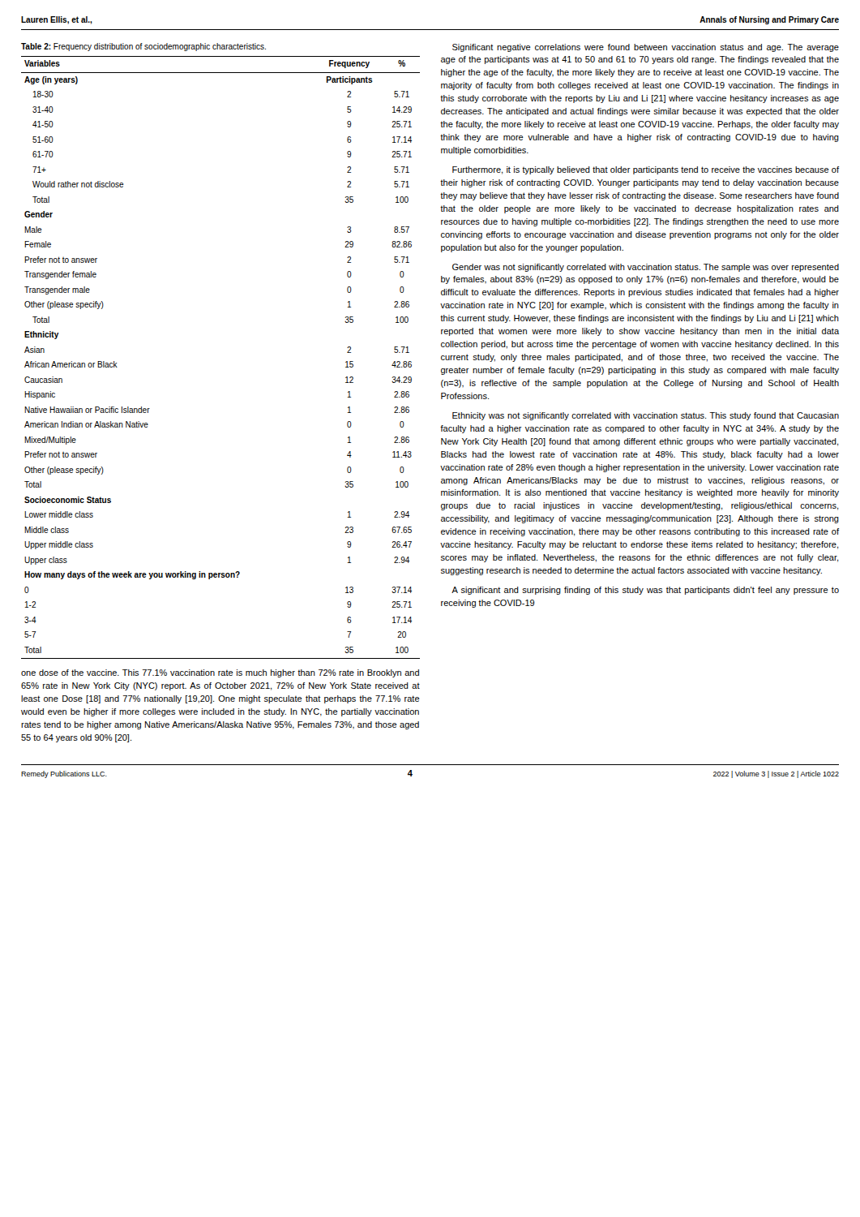Lauren Ellis, et al.,
Annals of Nursing and Primary Care
Table 2: Frequency distribution of sociodemographic characteristics.
| Variables | Frequency | % |
| --- | --- | --- |
| Age (in years) | Participants | |
| 18-30 | 2 | 5.71 |
| 31-40 | 5 | 14.29 |
| 41-50 | 9 | 25.71 |
| 51-60 | 6 | 17.14 |
| 61-70 | 9 | 25.71 |
| 71+ | 2 | 5.71 |
| Would rather not disclose | 2 | 5.71 |
| Total | 35 | 100 |
| Gender | | |
| Male | 3 | 8.57 |
| Female | 29 | 82.86 |
| Prefer not to answer | 2 | 5.71 |
| Transgender female | 0 | 0 |
| Transgender male | 0 | 0 |
| Other (please specify) | 1 | 2.86 |
| Total | 35 | 100 |
| Ethnicity | | |
| Asian | 2 | 5.71 |
| African American or Black | 15 | 42.86 |
| Caucasian | 12 | 34.29 |
| Hispanic | 1 | 2.86 |
| Native Hawaiian or Pacific Islander | 1 | 2.86 |
| American Indian or Alaskan Native | 0 | 0 |
| Mixed/Multiple | 1 | 2.86 |
| Prefer not to answer | 4 | 11.43 |
| Other (please specify) | 0 | 0 |
| Total | 35 | 100 |
| Socioeconomic Status | | |
| Lower middle class | 1 | 2.94 |
| Middle class | 23 | 67.65 |
| Upper middle class | 9 | 26.47 |
| Upper class | 1 | 2.94 |
| How many days of the week are you working in person? | | |
| 0 | 13 | 37.14 |
| 1-2 | 9 | 25.71 |
| 3-4 | 6 | 17.14 |
| 5-7 | 7 | 20 |
| Total | 35 | 100 |
one dose of the vaccine. This 77.1% vaccination rate is much higher than 72% rate in Brooklyn and 65% rate in New York City (NYC) report. As of October 2021, 72% of New York State received at least one Dose [18] and 77% nationally [19,20]. One might speculate that perhaps the 77.1% rate would even be higher if more colleges were included in the study. In NYC, the partially vaccination rates tend to be higher among Native Americans/Alaska Native 95%, Females 73%, and those aged 55 to 64 years old 90% [20].
Significant negative correlations were found between vaccination status and age. The average age of the participants was at 41 to 50 and 61 to 70 years old range. The findings revealed that the higher the age of the faculty, the more likely they are to receive at least one COVID-19 vaccine. The majority of faculty from both colleges received at least one COVID-19 vaccination. The findings in this study corroborate with the reports by Liu and Li [21] where vaccine hesitancy increases as age decreases. The anticipated and actual findings were similar because it was expected that the older the faculty, the more likely to receive at least one COVID-19 vaccine. Perhaps, the older faculty may think they are more vulnerable and have a higher risk of contracting COVID-19 due to having multiple comorbidities.
Furthermore, it is typically believed that older participants tend to receive the vaccines because of their higher risk of contracting COVID. Younger participants may tend to delay vaccination because they may believe that they have lesser risk of contracting the disease. Some researchers have found that the older people are more likely to be vaccinated to decrease hospitalization rates and resources due to having multiple co-morbidities [22]. The findings strengthen the need to use more convincing efforts to encourage vaccination and disease prevention programs not only for the older population but also for the younger population.
Gender was not significantly correlated with vaccination status. The sample was over represented by females, about 83% (n=29) as opposed to only 17% (n=6) non-females and therefore, would be difficult to evaluate the differences. Reports in previous studies indicated that females had a higher vaccination rate in NYC [20] for example, which is consistent with the findings among the faculty in this current study. However, these findings are inconsistent with the findings by Liu and Li [21] which reported that women were more likely to show vaccine hesitancy than men in the initial data collection period, but across time the percentage of women with vaccine hesitancy declined. In this current study, only three males participated, and of those three, two received the vaccine. The greater number of female faculty (n=29) participating in this study as compared with male faculty (n=3), is reflective of the sample population at the College of Nursing and School of Health Professions.
Ethnicity was not significantly correlated with vaccination status. This study found that Caucasian faculty had a higher vaccination rate as compared to other faculty in NYC at 34%. A study by the New York City Health [20] found that among different ethnic groups who were partially vaccinated, Blacks had the lowest rate of vaccination rate at 48%. This study, black faculty had a lower vaccination rate of 28% even though a higher representation in the university. Lower vaccination rate among African Americans/Blacks may be due to mistrust to vaccines, religious reasons, or misinformation. It is also mentioned that vaccine hesitancy is weighted more heavily for minority groups due to racial injustices in vaccine development/testing, religious/ethical concerns, accessibility, and legitimacy of vaccine messaging/communication [23]. Although there is strong evidence in receiving vaccination, there may be other reasons contributing to this increased rate of vaccine hesitancy. Faculty may be reluctant to endorse these items related to hesitancy; therefore, scores may be inflated. Nevertheless, the reasons for the ethnic differences are not fully clear, suggesting research is needed to determine the actual factors associated with vaccine hesitancy.
A significant and surprising finding of this study was that participants didn't feel any pressure to receiving the COVID-19
Remedy Publications LLC.
4
2022 | Volume 3 | Issue 2 | Article 1022